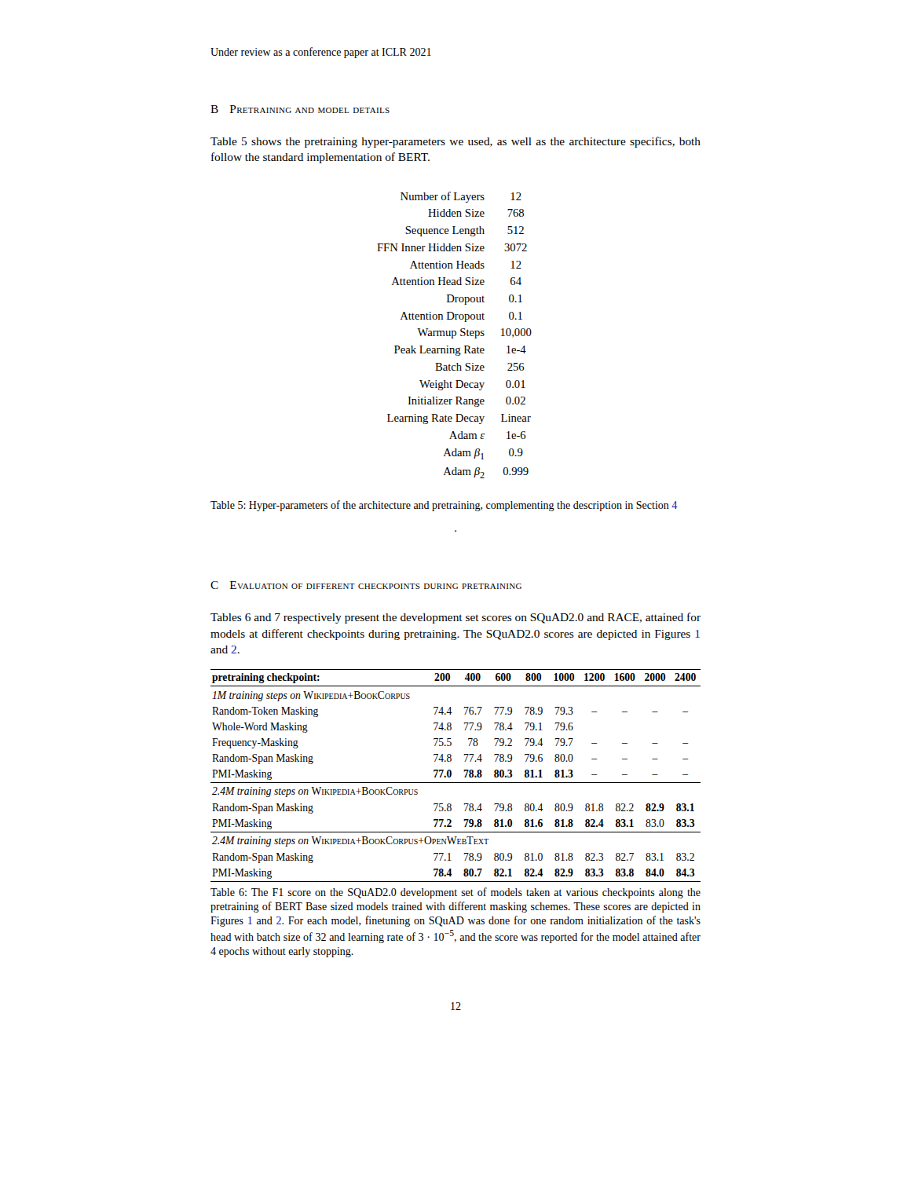Under review as a conference paper at ICLR 2021
BPretraining and model details
Table 5 shows the pretraining hyper-parameters we used, as well as the architecture specifics, both follow the standard implementation of BERT.
| Number of Layers | 12 |
| Hidden Size | 768 |
| Sequence Length | 512 |
| FFN Inner Hidden Size | 3072 |
| Attention Heads | 12 |
| Attention Head Size | 64 |
| Dropout | 0.1 |
| Attention Dropout | 0.1 |
| Warmup Steps | 10,000 |
| Peak Learning Rate | 1e-4 |
| Batch Size | 256 |
| Weight Decay | 0.01 |
| Initializer Range | 0.02 |
| Learning Rate Decay | Linear |
| Adam ε | 1e-6 |
| Adam β 1 | 0.9 |
| Adam β 2 | 0.999 |
Table 5: Hyper-parameters of the architecture and pretraining, complementing the description in Section 4
.
CEvaluation of different checkpoints during pretraining
Tables 6 and 7 respectively present the development set scores on SQuAD2.0 and RACE, attained for models at different checkpoints during pretraining. The SQuAD2.0 scores are depicted in Figures 1 and 2.
| pretraining checkpoint: | 200 | 400 | 600 | 800 | 1000 | 1200 | 1600 | 2000 | 2400 |
| --- | --- | --- | --- | --- | --- | --- | --- | --- | --- |
| 1M training steps on Wikipedia+BookCorpus |
| Random-Token Masking | 74.4 | 76.7 | 77.9 | 78.9 | 79.3 | – | – | – | – |
| Whole-Word Masking | 74.8 | 77.9 | 78.4 | 79.1 | 79.6 | | | | |
| Frequency-Masking | 75.5 | 78 | 79.2 | 79.4 | 79.7 | – | – | – | – |
| Random-Span Masking | 74.8 | 77.4 | 78.9 | 79.6 | 80.0 | – | – | – | – |
| PMI-Masking | 77.0 | 78.8 | 80.3 | 81.1 | 81.3 | – | – | – | – |
| 2.4M training steps on Wikipedia+BookCorpus |
| Random-Span Masking | 75.8 | 78.4 | 79.8 | 80.4 | 80.9 | 81.8 | 82.2 | 82.9 | 83.1 |
| PMI-Masking | 77.2 | 79.8 | 81.0 | 81.6 | 81.8 | 82.4 | 83.1 | 83.0 | 83.3 |
| 2.4M training steps on Wikipedia+BookCorpus+OpenWebText |
| Random-Span Masking | 77.1 | 78.9 | 80.9 | 81.0 | 81.8 | 82.3 | 82.7 | 83.1 | 83.2 |
| PMI-Masking | 78.4 | 80.7 | 82.1 | 82.4 | 82.9 | 83.3 | 83.8 | 84.0 | 84.3 |
Table 6: The F1 score on the SQuAD2.0 development set of models taken at various checkpoints along the pretraining of BERT Base sized models trained with different masking schemes. These scores are depicted in Figures 1 and 2. For each model, finetuning on SQuAD was done for one random initialization of the task's head with batch size of 32 and learning rate of 3 · 10−5, and the score was reported for the model attained after 4 epochs without early stopping.
12